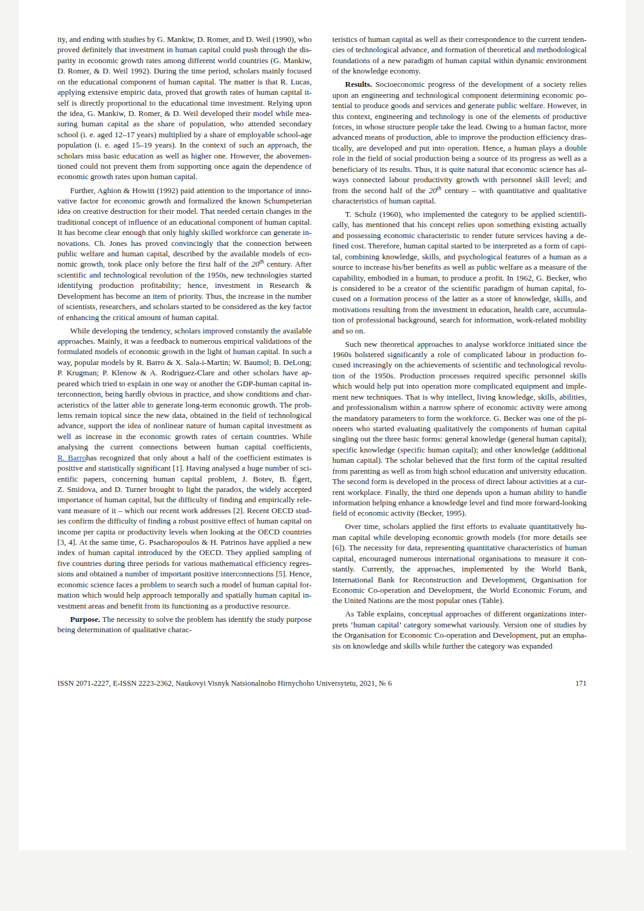ity, and ending with studies by G. Mankiw, D. Romer, and D. Weil (1990), who proved definitely that investment in human capital could push through the disparity in economic growth rates among different world countries (G. Mankiw, D. Romer, & D. Weil 1992). During the time period, scholars mainly focused on the educational component of human capital. The matter is that R. Lucas, applying extensive empiric data, proved that growth rates of human capital itself is directly proportional to the educational time investment. Relying upon the idea, G. Mankiw, D. Romer, & D. Weil developed their model while measuring human capital as the share of population, who attended secondary school (i. e. aged 12–17 years) multiplied by a share of employable school-age population (i. e. aged 15–19 years). In the context of such an approach, the scholars miss basic education as well as higher one. However, the abovementioned could not prevent them from supporting once again the dependence of economic growth rates upon human capital.
Further, Aghion & Howitt (1992) paid attention to the importance of innovative factor for economic growth and formalized the known Schumpeterian idea on creative destruction for their model. That needed certain changes in the traditional concept of influence of an educational component of human capital. It has become clear enough that only highly skilled workforce can generate innovations. Ch. Jones has proved convincingly that the connection between public welfare and human capital, described by the available models of economic growth, took place only before the first half of the 20th century. After scientific and technological revolution of the 1950s, new technologies started identifying production profitability; hence, investment in Research & Development has become an item of priority. Thus, the increase in the number of scientists, researchers, and scholars started to be considered as the key factor of enhancing the critical amount of human capital.
While developing the tendency, scholars improved constantly the available approaches. Mainly, it was a feedback to numerous empirical validations of the formulated models of economic growth in the light of human capital. In such a way, popular models by R. Barro & X. Sala-i-Martin; W. Baumol; B. DeLong; P. Krugman; P. Klenow & A. Rodriguez-Clare and other scholars have appeared which tried to explain in one way or another the GDP-human capital interconnection, being hardly obvious in practice, and show conditions and characteristics of the latter able to generate long-term economic growth. The problems remain topical since the new data, obtained in the field of technological advance, support the idea of nonlinear nature of human capital investment as well as increase in the economic growth rates of certain countries. While analysing the current connections between human capital coefficients, R. Barrohas recognized that only about a half of the coefficient estimates is positive and statistically significant [1]. Having analysed a huge number of scientific papers, concerning human capital problem, J. Botev, B. Égert, Z. Smidova, and D. Turner brought to light the paradox, the widely accepted importance of human capital, but the difficulty of finding and empirically relevant measure of it – which our recent work addresses [2]. Recent OECD studies confirm the difficulty of finding a robust positive effect of human capital on income per capita or productivity levels when looking at the OECD countries [3, 4]. At the same time, G. Psacharopoulos & H. Patrinos have applied a new index of human capital introduced by the OECD. They applied sampling of five countries during three periods for various mathematical efficiency regressions and obtained a number of important positive interconnections [5]. Hence, economic science faces a problem to search such a model of human capital formation which would help approach temporally and spatially human capital investment areas and benefit from its functioning as a productive resource.
Purpose. The necessity to solve the problem has identify the study purpose being determination of qualitative charac-
teristics of human capital as well as their correspondence to the current tendencies of technological advance, and formation of theoretical and methodological foundations of a new paradigm of human capital within dynamic environment of the knowledge economy.
Results. Socioeconomic progress of the development of a society relies upon an engineering and technological component determining economic potential to produce goods and services and generate public welfare. However, in this context, engineering and technology is one of the elements of productive forces, in whose structure people take the lead. Owing to a human factor, more advanced means of production, able to improve the production efficiency drastically, are developed and put into operation. Hence, a human plays a double role in the field of social production being a source of its progress as well as a beneficiary of its results. Thus, it is quite natural that economic science has always connected labour productivity growth with personnel skill level; and from the second half of the 20th century – with quantitative and qualitative characteristics of human capital.
T. Schulz (1960), who implemented the category to be applied scientifically, has mentioned that his concept relies upon something existing actually and possessing economic characteristic to render future services having a defined cost. Therefore, human capital started to be interpreted as a form of capital, combining knowledge, skills, and psychological features of a human as a source to increase his/her benefits as well as public welfare as a measure of the capability, embodied in a human, to produce a profit. In 1962, G. Becker, who is considered to be a creator of the scientific paradigm of human capital, focused on a formation process of the latter as a store of knowledge, skills, and motivations resulting from the investment in education, health care, accumulation of professional background, search for information, work-related mobility and so on.
Such new theoretical approaches to analyse workforce initiated since the 1960s bolstered significantly a role of complicated labour in production focused increasingly on the achievements of scientific and technological revolution of the 1950s. Production processes required specific personnel skills which would help put into operation more complicated equipment and implement new techniques. That is why intellect, living knowledge, skills, abilities, and professionalism within a narrow sphere of economic activity were among the mandatory parameters to form the workforce. G. Becker was one of the pioneers who started evaluating qualitatively the components of human capital singling out the three basic forms: general knowledge (general human capital); specific knowledge (specific human capital); and other knowledge (additional human capital). The scholar believed that the first form of the capital resulted from parenting as well as from high school education and university education. The second form is developed in the process of direct labour activities at a current workplace. Finally, the third one depends upon a human ability to handle information helping enhance a knowledge level and find more forward-looking field of economic activity (Becker, 1995).
Over time, scholars applied the first efforts to evaluate quantitatively human capital while developing economic growth models (for more details see [6]). The necessity for data, representing quantitative characteristics of human capital, encouraged numerous international organisations to measure it constantly. Currently, the approaches, implemented by the World Bank, International Bank for Reconstruction and Development, Organisation for Economic Co-operation and Development, the World Economic Forum, and the United Nations are the most popular ones (Table).
As Table explains, conceptual approaches of different organizations interprets ‘human capital’ category somewhat variously. Version one of studies by the Organisation for Economic Co-operation and Development, put an emphasis on knowledge and skills while further the category was expanded
ISSN 2071-2227, E-ISSN 2223-2362, Naukovyi Visnyk Natsionalnoho Hirnychoho Universytetu, 2021, № 6 171